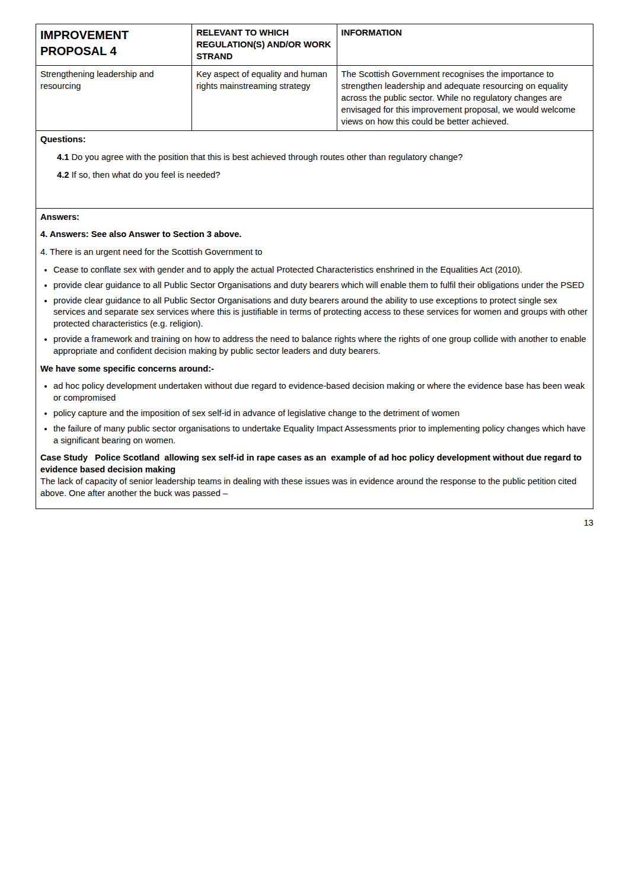| IMPROVEMENT PROPOSAL 4 | RELEVANT TO WHICH REGULATION(S) AND/OR WORK STRAND | INFORMATION |
| Strengthening leadership and resourcing | Key aspect of equality and human rights mainstreaming strategy | The Scottish Government recognises the importance to strengthen leadership and adequate resourcing on equality across the public sector. While no regulatory changes are envisaged for this improvement proposal, we would welcome views on how this could be better achieved. |
| Questions: 4.1 Do you agree with the position that this is best achieved through routes other than regulatory change? 4.2 If so, then what do you feel is needed? |
| Answers: 4. Answers: See also Answer to Section 3 above. 4. There is an urgent need for the Scottish Government to Cease to conflate sex with gender and to apply the actual Protected Characteristics enshrined in the Equalities Act (2010). provide clear guidance to all Public Sector Organisations and duty bearers which will enable them to fulfil their obligations under the PSED provide clear guidance to all Public Sector Organisations and duty bearers around the ability to use exceptions to protect single sex services and separate sex services where this is justifiable in terms of protecting access to these services for women and groups with other protected characteristics (e.g. religion). provide a framework and training on how to address the need to balance rights where the rights of one group collide with another to enable appropriate and confident decision making by public sector leaders and duty bearers. We have some specific concerns around:- ad hoc policy development undertaken without due regard to evidence-based decision making or where the evidence base has been weak or compromised policy capture and the imposition of sex self-id in advance of legislative change to the detriment of women the failure of many public sector organisations to undertake Equality Impact Assessments prior to implementing policy changes which have a significant bearing on women. Case Study Police Scotland allowing sex self-id in rape cases as an example of ad hoc policy development without due regard to evidence based decision making The lack of capacity of senior leadership teams in dealing with these issues was in evidence around the response to the public petition cited above. One after another the buck was passed – |
13